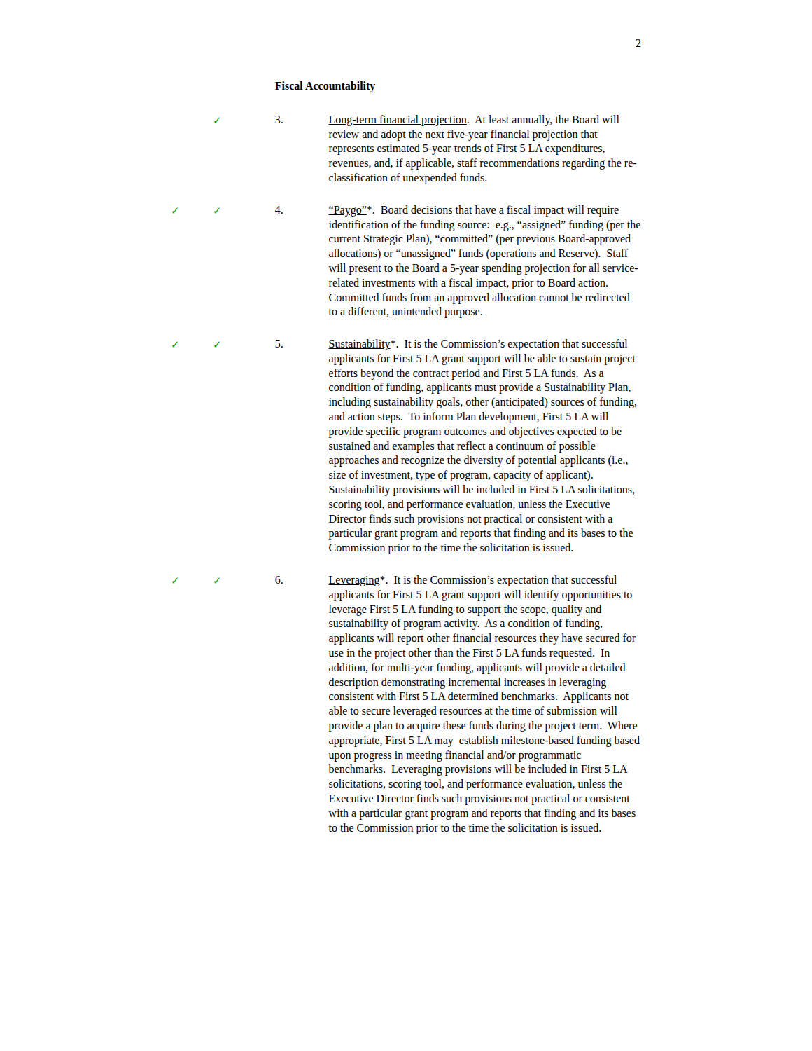2
Fiscal Accountability
✓✓ 3. Long-term financial projection. At least annually, the Board will review and adopt the next five-year financial projection that represents estimated 5-year trends of First 5 LA expenditures, revenues, and, if applicable, staff recommendations regarding the re-classification of unexpended funds.
✓✓ 4. “Paygo”*. Board decisions that have a fiscal impact will require identification of the funding source: e.g., “assigned” funding (per the current Strategic Plan), “committed” (per previous Board-approved allocations) or “unassigned” funds (operations and Reserve). Staff will present to the Board a 5-year spending projection for all service-related investments with a fiscal impact, prior to Board action. Committed funds from an approved allocation cannot be redirected to a different, unintended purpose.
✓✓ 5. Sustainability*. It is the Commission’s expectation that successful applicants for First 5 LA grant support will be able to sustain project efforts beyond the contract period and First 5 LA funds. As a condition of funding, applicants must provide a Sustainability Plan, including sustainability goals, other (anticipated) sources of funding, and action steps. To inform Plan development, First 5 LA will provide specific program outcomes and objectives expected to be sustained and examples that reflect a continuum of possible approaches and recognize the diversity of potential applicants (i.e., size of investment, type of program, capacity of applicant). Sustainability provisions will be included in First 5 LA solicitations, scoring tool, and performance evaluation, unless the Executive Director finds such provisions not practical or consistent with a particular grant program and reports that finding and its bases to the Commission prior to the time the solicitation is issued.
✓✓ 6. Leveraging*. It is the Commission’s expectation that successful applicants for First 5 LA grant support will identify opportunities to leverage First 5 LA funding to support the scope, quality and sustainability of program activity. As a condition of funding, applicants will report other financial resources they have secured for use in the project other than the First 5 LA funds requested. In addition, for multi-year funding, applicants will provide a detailed description demonstrating incremental increases in leveraging consistent with First 5 LA determined benchmarks. Applicants not able to secure leveraged resources at the time of submission will provide a plan to acquire these funds during the project term. Where appropriate, First 5 LA may establish milestone-based funding based upon progress in meeting financial and/or programmatic benchmarks. Leveraging provisions will be included in First 5 LA solicitations, scoring tool, and performance evaluation, unless the Executive Director finds such provisions not practical or consistent with a particular grant program and reports that finding and its bases to the Commission prior to the time the solicitation is issued.